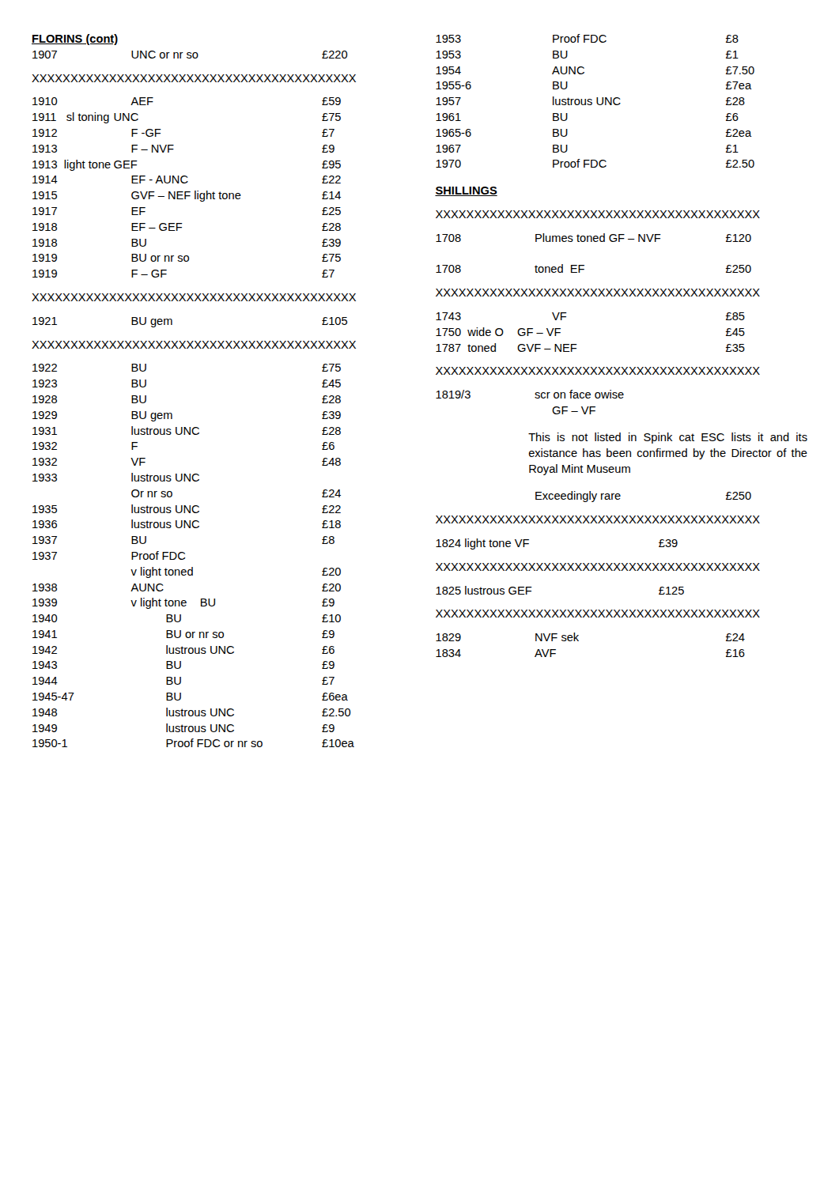FLORINS (cont)
| 1907 | UNC or nr so | £220 |
XXXXXXXXXXXXXXXXXXXXXXXXXXXXXXXXXXXXXXXXXX
| 1910 | AEF | £59 |
| 1911 sl toning | UNC | £75 |
| 1912 | F -GF | £7 |
| 1913 | F – NVF | £9 |
| 1913 light tone | GEF | £95 |
| 1914 | EF - AUNC | £22 |
| 1915 | GVF – NEF light tone | £14 |
| 1917 | EF | £25 |
| 1918 | EF – GEF | £28 |
| 1918 | BU | £39 |
| 1919 | BU or nr so | £75 |
| 1919 | F – GF | £7 |
XXXXXXXXXXXXXXXXXXXXXXXXXXXXXXXXXXXXXXXXXX
| 1921 | BU gem | £105 |
XXXXXXXXXXXXXXXXXXXXXXXXXXXXXXXXXXXXXXXXXX
| 1922 | BU | £75 |
| 1923 | BU | £45 |
| 1928 | BU | £28 |
| 1929 | BU gem | £39 |
| 1931 | lustrous UNC | £28 |
| 1932 | F | £6 |
| 1932 | VF | £48 |
| 1933 | lustrous UNC | |
| | Or nr so | £24 |
| 1935 | lustrous UNC | £22 |
| 1936 | lustrous UNC | £18 |
| 1937 | BU | £8 |
| 1937 | Proof FDC | |
| | v light toned | £20 |
| 1938 | AUNC | £20 |
| 1939 | v light tone BU | £9 |
| 1940 | BU | £10 |
| 1941 | BU or nr so | £9 |
| 1942 | lustrous UNC | £6 |
| 1943 | BU | £9 |
| 1944 | BU | £7 |
| 1945-47 | BU | £6ea |
| 1948 | lustrous UNC | £2.50 |
| 1949 | lustrous UNC | £9 |
| 1950-1 | Proof FDC or nr so | £10ea |
| 1953 | Proof FDC | £8 |
| 1953 | BU | £1 |
| 1954 | AUNC | £7.50 |
| 1955-6 | BU | £7ea |
| 1957 | lustrous UNC | £28 |
| 1961 | BU | £6 |
| 1965-6 | BU | £2ea |
| 1967 | BU | £1 |
| 1970 | Proof FDC | £2.50 |
SHILLINGS
XXXXXXXXXXXXXXXXXXXXXXXXXXXXXXXXXXXXXXXXXX
| 1708 | Plumes toned GF – NVF | £120 |
| 1708 | toned EF | £250 |
XXXXXXXXXXXXXXXXXXXXXXXXXXXXXXXXXXXXXXXXXX
| 1743 | VF | £85 |
| 1750 wide O | GF – VF | £45 |
| 1787 toned | GVF – NEF | £35 |
XXXXXXXXXXXXXXXXXXXXXXXXXXXXXXXXXXXXXXXXXX
| 1819/3 | scr on face owise | |
| | GF – VF | |
This is not listed in Spink cat ESC lists it and its existance has been confirmed by the Director of the Royal Mint Museum
| | Exceedingly rare | £250 |
XXXXXXXXXXXXXXXXXXXXXXXXXXXXXXXXXXXXXXXXXX
| 1824 light tone VF | £39 |
XXXXXXXXXXXXXXXXXXXXXXXXXXXXXXXXXXXXXXXXXX
| 1825 lustrous GEF | £125 |
XXXXXXXXXXXXXXXXXXXXXXXXXXXXXXXXXXXXXXXXXX
| 1829 | NVF sek | £24 |
| 1834 | AVF | £16 |